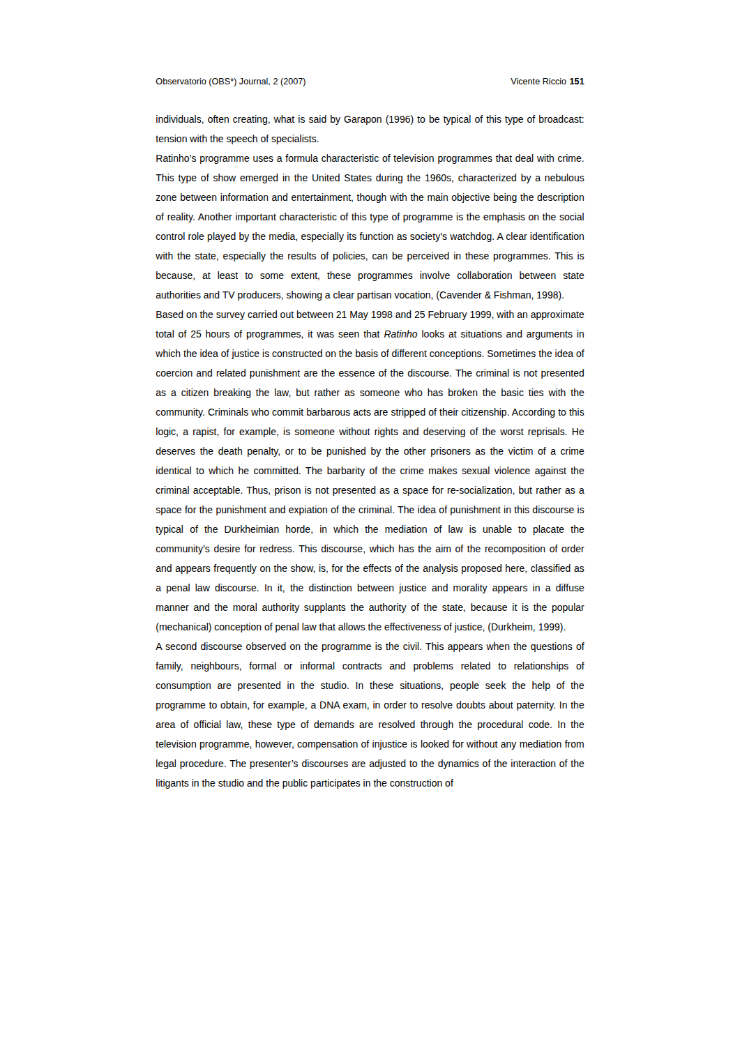Observatorio (OBS*) Journal, 2 (2007) Vicente Riccio151
individuals, often creating, what is said by Garapon (1996) to be typical of this type of broadcast: tension with the speech of specialists.
Ratinho’s programme uses a formula characteristic of television programmes that deal with crime. This type of show emerged in the United States during the 1960s, characterized by a nebulous zone between information and entertainment, though with the main objective being the description of reality. Another important characteristic of this type of programme is the emphasis on the social control role played by the media, especially its function as society’s watchdog. A clear identification with the state, especially the results of policies, can be perceived in these programmes. This is because, at least to some extent, these programmes involve collaboration between state authorities and TV producers, showing a clear partisan vocation, (Cavender & Fishman, 1998).
Based on the survey carried out between 21 May 1998 and 25 February 1999, with an approximate total of 25 hours of programmes, it was seen that Ratinho looks at situations and arguments in which the idea of justice is constructed on the basis of different conceptions. Sometimes the idea of coercion and related punishment are the essence of the discourse. The criminal is not presented as a citizen breaking the law, but rather as someone who has broken the basic ties with the community. Criminals who commit barbarous acts are stripped of their citizenship. According to this logic, a rapist, for example, is someone without rights and deserving of the worst reprisals. He deserves the death penalty, or to be punished by the other prisoners as the victim of a crime identical to which he committed. The barbarity of the crime makes sexual violence against the criminal acceptable. Thus, prison is not presented as a space for re-socialization, but rather as a space for the punishment and expiation of the criminal. The idea of punishment in this discourse is typical of the Durkheimian horde, in which the mediation of law is unable to placate the community’s desire for redress. This discourse, which has the aim of the recomposition of order and appears frequently on the show, is, for the effects of the analysis proposed here, classified as a penal law discourse. In it, the distinction between justice and morality appears in a diffuse manner and the moral authority supplants the authority of the state, because it is the popular (mechanical) conception of penal law that allows the effectiveness of justice, (Durkheim, 1999).
A second discourse observed on the programme is the civil. This appears when the questions of family, neighbours, formal or informal contracts and problems related to relationships of consumption are presented in the studio. In these situations, people seek the help of the programme to obtain, for example, a DNA exam, in order to resolve doubts about paternity. In the area of official law, these type of demands are resolved through the procedural code. In the television programme, however, compensation of injustice is looked for without any mediation from legal procedure. The presenter’s discourses are adjusted to the dynamics of the interaction of the litigants in the studio and the public participates in the construction of